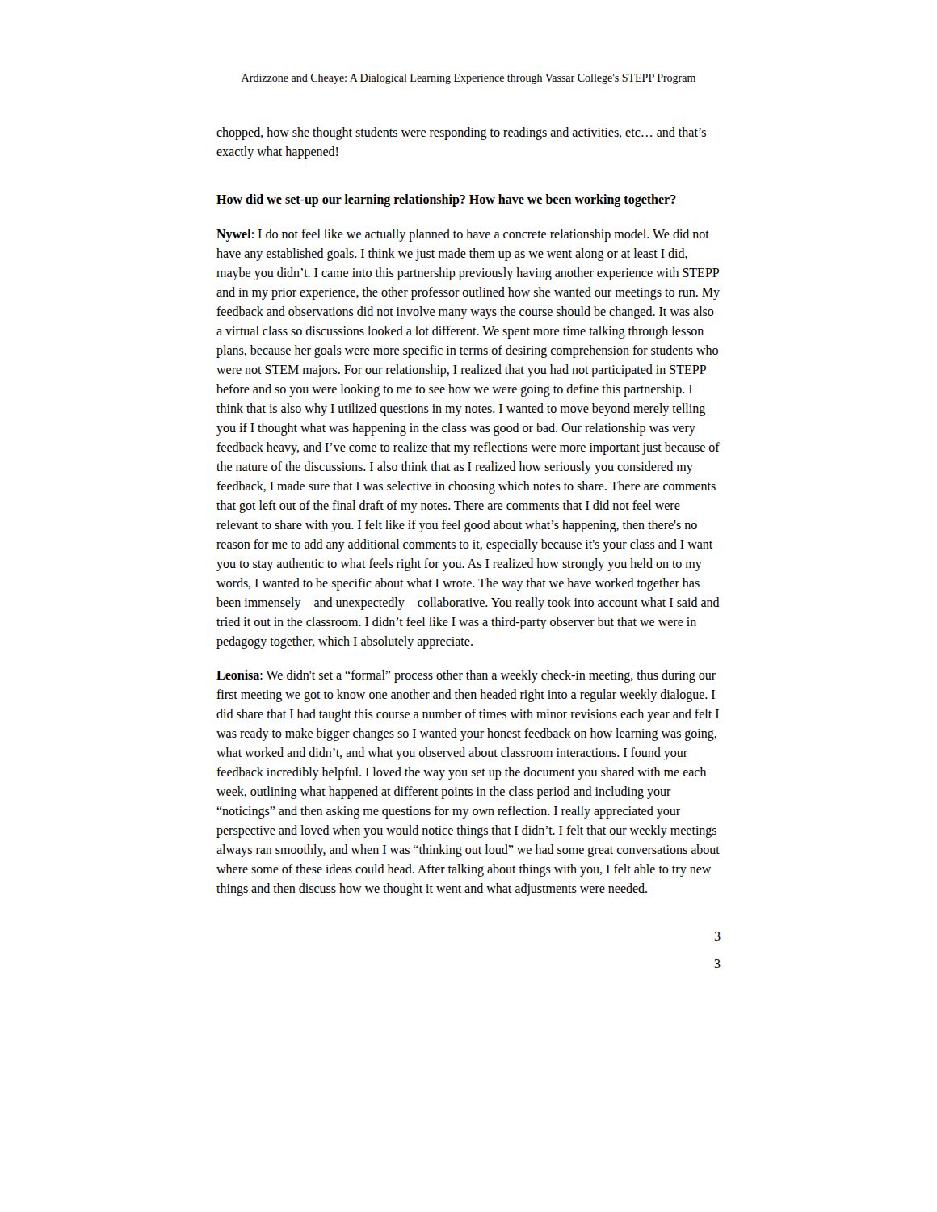Ardizzone and Cheaye: A Dialogical Learning Experience through Vassar College's STEPP Program
chopped, how she thought students were responding to readings and activities, etc… and that’s exactly what happened!
How did we set-up our learning relationship? How have we been working together?
Nywel: I do not feel like we actually planned to have a concrete relationship model. We did not have any established goals. I think we just made them up as we went along or at least I did, maybe you didn’t. I came into this partnership previously having another experience with STEPP and in my prior experience, the other professor outlined how she wanted our meetings to run. My feedback and observations did not involve many ways the course should be changed. It was also a virtual class so discussions looked a lot different. We spent more time talking through lesson plans, because her goals were more specific in terms of desiring comprehension for students who were not STEM majors. For our relationship, I realized that you had not participated in STEPP before and so you were looking to me to see how we were going to define this partnership. I think that is also why I utilized questions in my notes. I wanted to move beyond merely telling you if I thought what was happening in the class was good or bad. Our relationship was very feedback heavy, and I’ve come to realize that my reflections were more important just because of the nature of the discussions. I also think that as I realized how seriously you considered my feedback, I made sure that I was selective in choosing which notes to share. There are comments that got left out of the final draft of my notes. There are comments that I did not feel were relevant to share with you. I felt like if you feel good about what’s happening, then there's no reason for me to add any additional comments to it, especially because it's your class and I want you to stay authentic to what feels right for you. As I realized how strongly you held on to my words, I wanted to be specific about what I wrote. The way that we have worked together has been immensely—and unexpectedly—collaborative. You really took into account what I said and tried it out in the classroom. I didn’t feel like I was a third-party observer but that we were in pedagogy together, which I absolutely appreciate.
Leonisa: We didn't set a “formal” process other than a weekly check-in meeting, thus during our first meeting we got to know one another and then headed right into a regular weekly dialogue. I did share that I had taught this course a number of times with minor revisions each year and felt I was ready to make bigger changes so I wanted your honest feedback on how learning was going, what worked and didn’t, and what you observed about classroom interactions. I found your feedback incredibly helpful. I loved the way you set up the document you shared with me each week, outlining what happened at different points in the class period and including your “noticings” and then asking me questions for my own reflection. I really appreciated your perspective and loved when you would notice things that I didn’t. I felt that our weekly meetings always ran smoothly, and when I was “thinking out loud” we had some great conversations about where some of these ideas could head. After talking about things with you, I felt able to try new things and then discuss how we thought it went and what adjustments were needed.
3
3